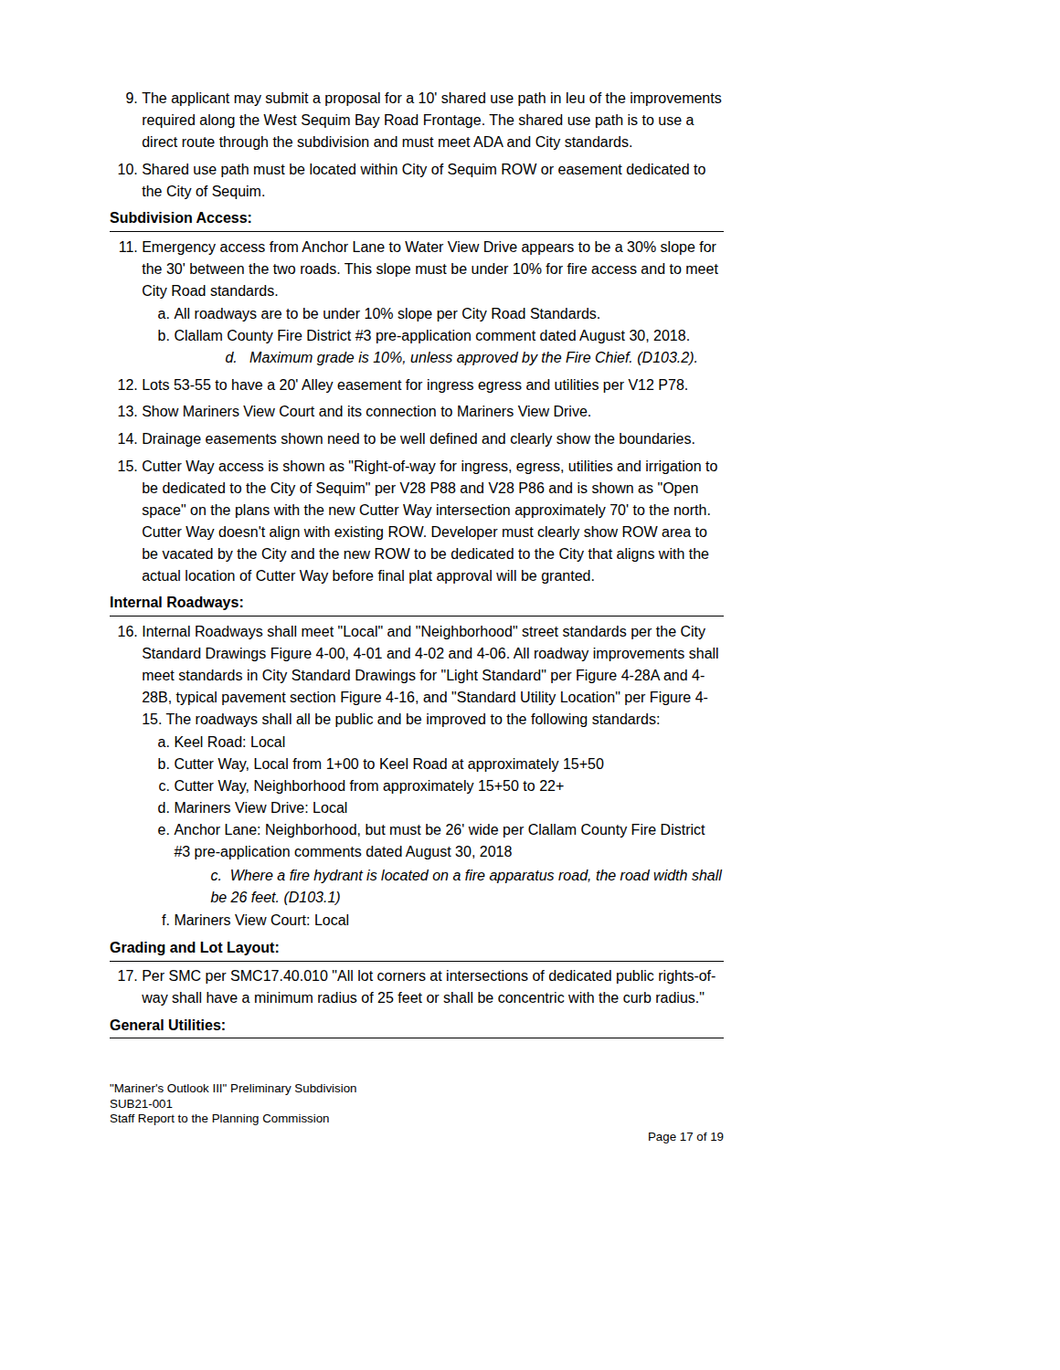The applicant may submit a proposal for a 10' shared use path in leu of the improvements required along the West Sequim Bay Road Frontage. The shared use path is to use a direct route through the subdivision and must meet ADA and City standards.
Shared use path must be located within City of Sequim ROW or easement dedicated to the City of Sequim.
Subdivision Access:
Emergency access from Anchor Lane to Water View Drive appears to be a 30% slope for the 30' between the two roads. This slope must be under 10% for fire access and to meet City Road standards.
All roadways are to be under 10% slope per City Road Standards.
Clallam County Fire District #3 pre-application comment dated August 30, 2018.
d. Maximum grade is 10%, unless approved by the Fire Chief. (D103.2).
Lots 53-55 to have a 20' Alley easement for ingress egress and utilities per V12 P78.
Show Mariners View Court and its connection to Mariners View Drive.
Drainage easements shown need to be well defined and clearly show the boundaries.
Cutter Way access is shown as "Right-of-way for ingress, egress, utilities and irrigation to be dedicated to the City of Sequim" per V28 P88 and V28 P86 and is shown as "Open space" on the plans with the new Cutter Way intersection approximately 70' to the north. Cutter Way doesn't align with existing ROW. Developer must clearly show ROW area to be vacated by the City and the new ROW to be dedicated to the City that aligns with the actual location of Cutter Way before final plat approval will be granted.
Internal Roadways:
Internal Roadways shall meet "Local" and "Neighborhood" street standards per the City Standard Drawings Figure 4-00, 4-01 and 4-02 and 4-06. All roadway improvements shall meet standards in City Standard Drawings for "Light Standard" per Figure 4-28A and 4-28B, typical pavement section Figure 4-16, and "Standard Utility Location" per Figure 4-15. The roadways shall all be public and be improved to the following standards:
Keel Road: Local
Cutter Way, Local from 1+00 to Keel Road at approximately 15+50
Cutter Way, Neighborhood from approximately 15+50 to 22+
Mariners View Drive: Local
Anchor Lane: Neighborhood, but must be 26' wide per Clallam County Fire District #3 pre-application comments dated August 30, 2018
c. Where a fire hydrant is located on a fire apparatus road, the road width shall be 26 feet. (D103.1)
Mariners View Court: Local
Grading and Lot Layout:
Per SMC per SMC17.40.010 "All lot corners at intersections of dedicated public rights-of-way shall have a minimum radius of 25 feet or shall be concentric with the curb radius."
General Utilities:
"Mariner's Outlook III" Preliminary Subdivision
SUB21-001
Staff Report to the Planning Commission
Page 17 of 19